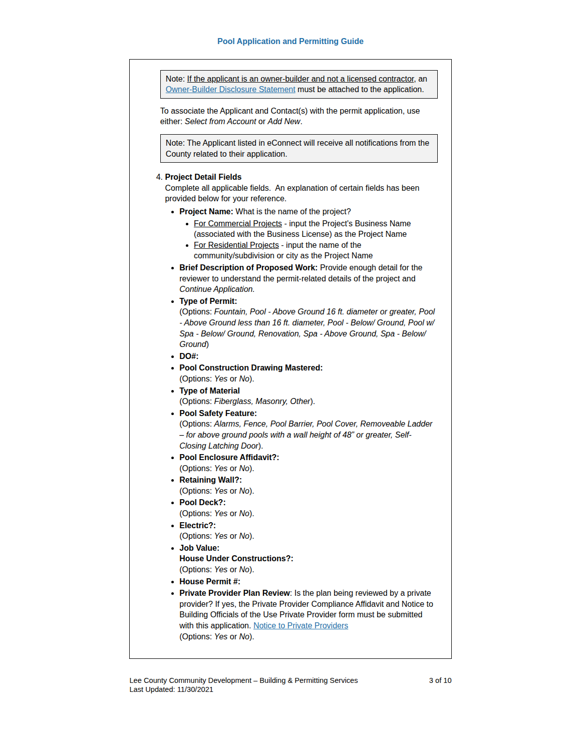Pool Application and Permitting Guide
Note: If the applicant is an owner-builder and not a licensed contractor, an Owner-Builder Disclosure Statement must be attached to the application.
To associate the Applicant and Contact(s) with the permit application, use either: Select from Account or Add New.
Note: The Applicant listed in eConnect will receive all notifications from the County related to their application.
Project Detail Fields
Complete all applicable fields. An explanation of certain fields has been provided below for your reference.
Project Name: What is the name of the project?
For Commercial Projects - input the Project's Business Name (associated with the Business License) as the Project Name
For Residential Projects - input the name of the community/subdivision or city as the Project Name
Brief Description of Proposed Work: Provide enough detail for the reviewer to understand the permit-related details of the project and Continue Application.
Type of Permit:
(Options: Fountain, Pool - Above Ground 16 ft. diameter or greater, Pool - Above Ground less than 16 ft. diameter, Pool - Below/ Ground, Pool w/ Spa - Below/ Ground, Renovation, Spa - Above Ground, Spa - Below/ Ground)
DO#:
Pool Construction Drawing Mastered:
(Options: Yes or No).
Type of Material
(Options: Fiberglass, Masonry, Other).
Pool Safety Feature:
(Options: Alarms, Fence, Pool Barrier, Pool Cover, Removeable Ladder – for above ground pools with a wall height of 48” or greater, Self-Closing Latching Door).
Pool Enclosure Affidavit?:
(Options: Yes or No).
Retaining Wall?:
(Options: Yes or No).
Pool Deck?:
(Options: Yes or No).
Electric?:
(Options: Yes or No).
Job Value:
House Under Constructions?:
(Options: Yes or No).
House Permit #:
Private Provider Plan Review: Is the plan being reviewed by a private provider? If yes, the Private Provider Compliance Affidavit and Notice to Building Officials of the Use Private Provider form must be submitted with this application. Notice to Private Providers
(Options: Yes or No).
Lee County Community Development – Building & Permitting Services
Last Updated: 11/30/2021
3 of 10